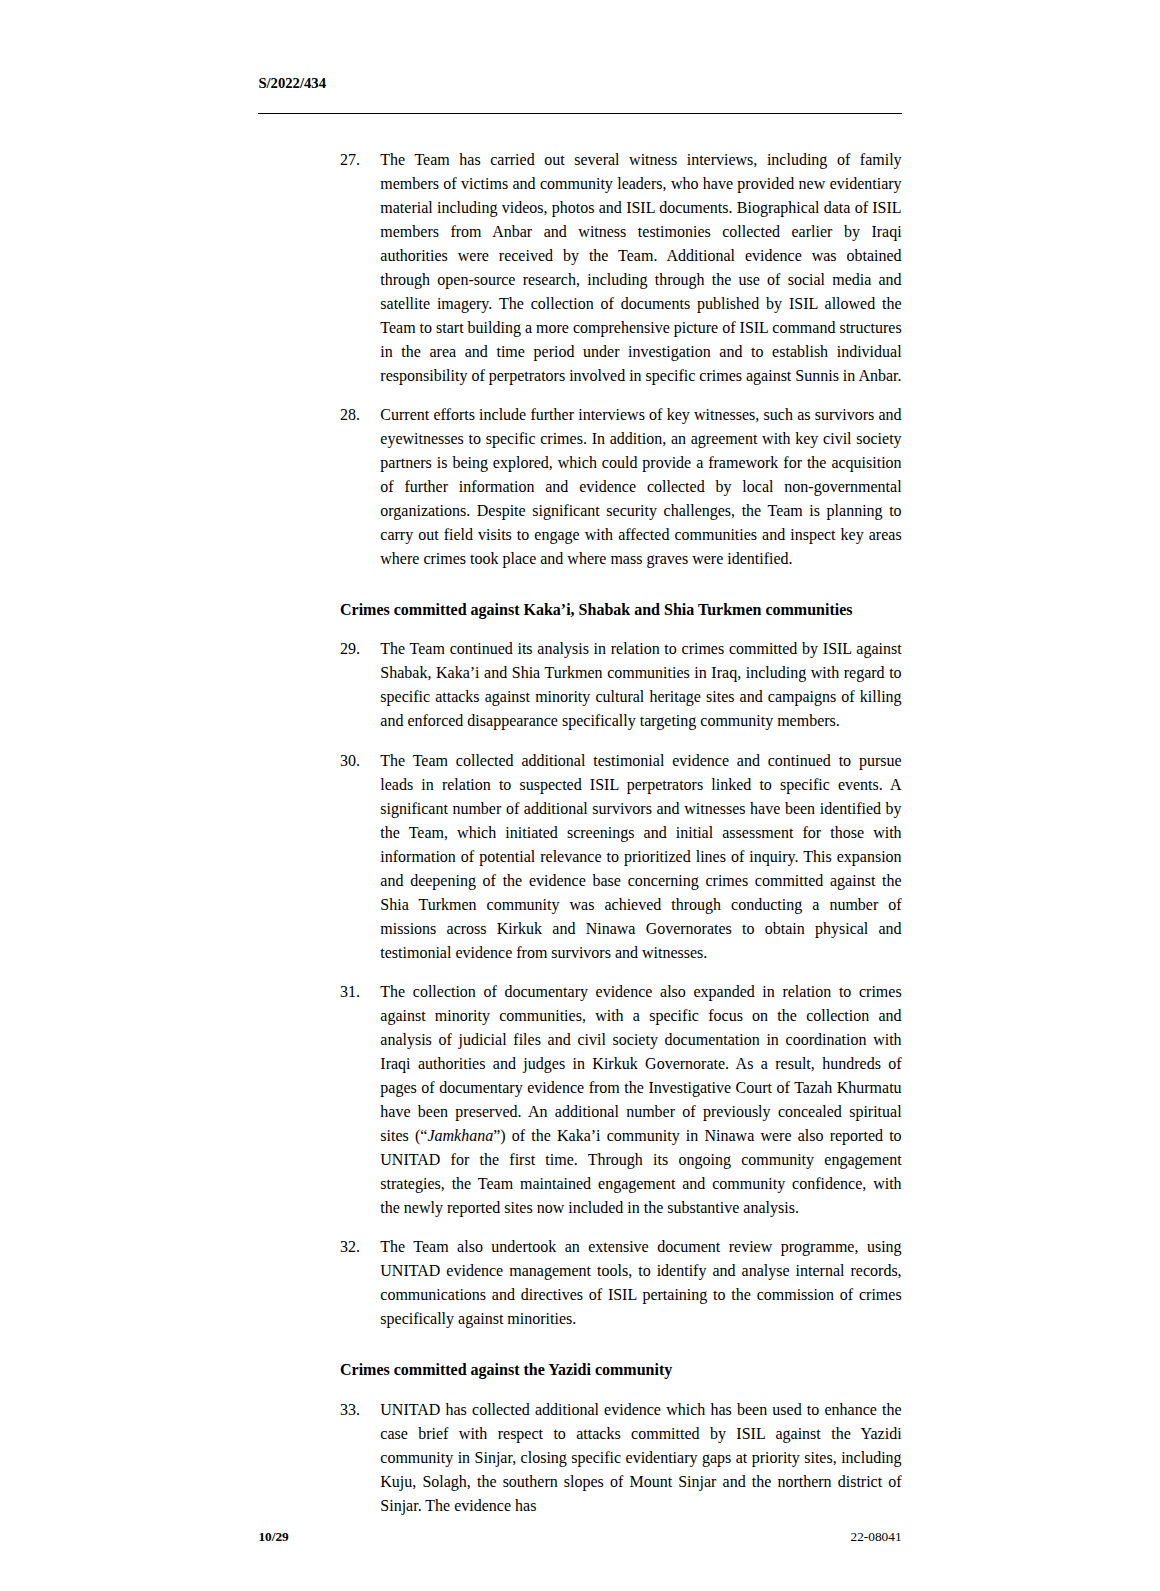S/2022/434
27. The Team has carried out several witness interviews, including of family members of victims and community leaders, who have provided new evidentiary material including videos, photos and ISIL documents. Biographical data of ISIL members from Anbar and witness testimonies collected earlier by Iraqi authorities were received by the Team. Additional evidence was obtained through open-source research, including through the use of social media and satellite imagery. The collection of documents published by ISIL allowed the Team to start building a more comprehensive picture of ISIL command structures in the area and time period under investigation and to establish individual responsibility of perpetrators involved in specific crimes against Sunnis in Anbar.
28. Current efforts include further interviews of key witnesses, such as survivors and eyewitnesses to specific crimes. In addition, an agreement with key civil society partners is being explored, which could provide a framework for the acquisition of further information and evidence collected by local non-governmental organizations. Despite significant security challenges, the Team is planning to carry out field visits to engage with affected communities and inspect key areas where crimes took place and where mass graves were identified.
Crimes committed against Kaka’i, Shabak and Shia Turkmen communities
29. The Team continued its analysis in relation to crimes committed by ISIL against Shabak, Kaka’i and Shia Turkmen communities in Iraq, including with regard to specific attacks against minority cultural heritage sites and campaigns of killing and enforced disappearance specifically targeting community members.
30. The Team collected additional testimonial evidence and continued to pursue leads in relation to suspected ISIL perpetrators linked to specific events. A significant number of additional survivors and witnesses have been identified by the Team, which initiated screenings and initial assessment for those with information of potential relevance to prioritized lines of inquiry. This expansion and deepening of the evidence base concerning crimes committed against the Shia Turkmen community was achieved through conducting a number of missions across Kirkuk and Ninawa Governorates to obtain physical and testimonial evidence from survivors and witnesses.
31. The collection of documentary evidence also expanded in relation to crimes against minority communities, with a specific focus on the collection and analysis of judicial files and civil society documentation in coordination with Iraqi authorities and judges in Kirkuk Governorate. As a result, hundreds of pages of documentary evidence from the Investigative Court of Tazah Khurmatu have been preserved. An additional number of previously concealed spiritual sites (“Jamkhana”) of the Kaka’i community in Ninawa were also reported to UNITAD for the first time. Through its ongoing community engagement strategies, the Team maintained engagement and community confidence, with the newly reported sites now included in the substantive analysis.
32. The Team also undertook an extensive document review programme, using UNITAD evidence management tools, to identify and analyse internal records, communications and directives of ISIL pertaining to the commission of crimes specifically against minorities.
Crimes committed against the Yazidi community
33. UNITAD has collected additional evidence which has been used to enhance the case brief with respect to attacks committed by ISIL against the Yazidi community in Sinjar, closing specific evidentiary gaps at priority sites, including Kuju, Solagh, the southern slopes of Mount Sinjar and the northern district of Sinjar. The evidence has
10/29 22-08041